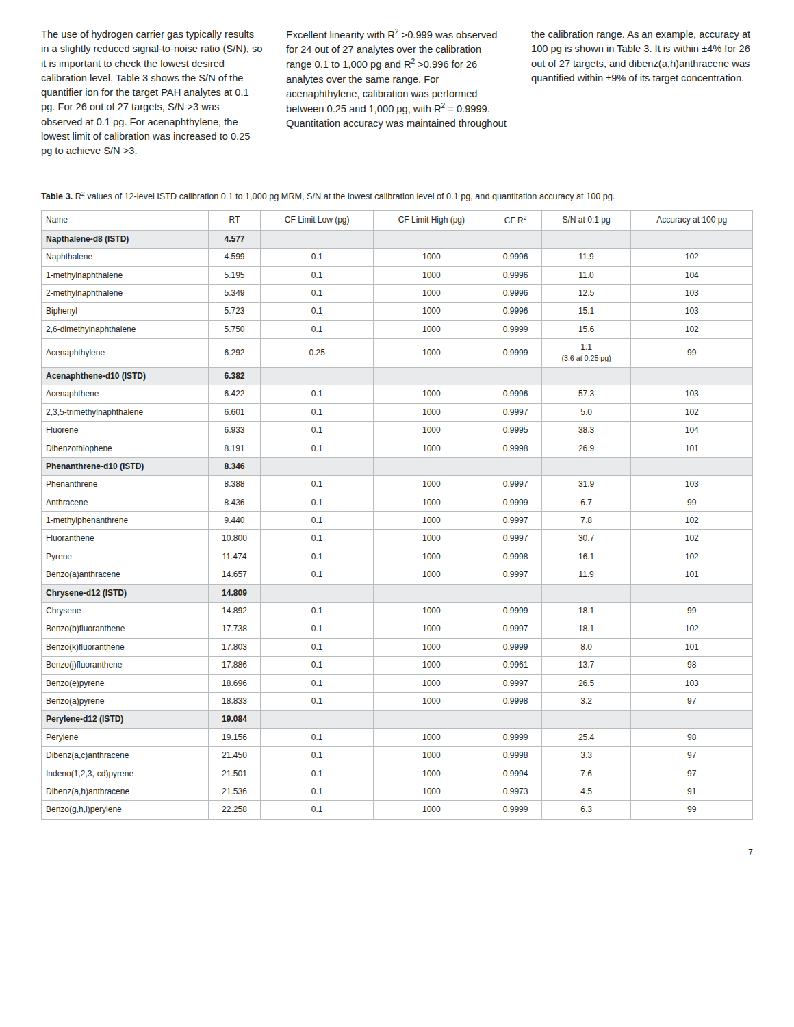The use of hydrogen carrier gas typically results in a slightly reduced signal-to-noise ratio (S/N), so it is important to check the lowest desired calibration level. Table 3 shows the S/N of the quantifier ion for the target PAH analytes at 0.1 pg. For 26 out of 27 targets, S/N >3 was observed at 0.1 pg. For acenaphthylene, the lowest limit of calibration was increased to 0.25 pg to achieve S/N >3.
Excellent linearity with R2 >0.999 was observed for 24 out of 27 analytes over the calibration range 0.1 to 1,000 pg and R2 >0.996 for 26 analytes over the same range. For acenaphthylene, calibration was performed between 0.25 and 1,000 pg, with R2 = 0.9999. Quantitation accuracy was maintained throughout
the calibration range. As an example, accuracy at 100 pg is shown in Table 3. It is within ±4% for 26 out of 27 targets, and dibenz(a,h)anthracene was quantified within ±9% of its target concentration.
Table 3. R 2 values of 12-level ISTD calibration 0.1 to 1,000 pg MRM, S/N at the lowest calibration level of 0.1 pg, and quantitation accuracy at 100 pg.
| Name | RT | CF Limit Low (pg) | CF Limit High (pg) | CF R 2 | S/N at 0.1 pg | Accuracy at 100 pg |
| --- | --- | --- | --- | --- | --- | --- |
| Napthalene-d8 (ISTD) | 4.577 | | | | | |
| Naphthalene | 4.599 | 0.1 | 1000 | 0.9996 | 11.9 | 102 |
| 1-methylnaphthalene | 5.195 | 0.1 | 1000 | 0.9996 | 11.0 | 104 |
| 2-methylnaphthalene | 5.349 | 0.1 | 1000 | 0.9996 | 12.5 | 103 |
| Biphenyl | 5.723 | 0.1 | 1000 | 0.9996 | 15.1 | 103 |
| 2,6-dimethylnaphthalene | 5.750 | 0.1 | 1000 | 0.9999 | 15.6 | 102 |
| Acenaphthylene | 6.292 | 0.25 | 1000 | 0.9999 | 1.1 (3.6 at 0.25 pg) | 99 |
| Acenaphthene-d10 (ISTD) | 6.382 | | | | | |
| Acenaphthene | 6.422 | 0.1 | 1000 | 0.9996 | 57.3 | 103 |
| 2,3,5-trimethylnaphthalene | 6.601 | 0.1 | 1000 | 0.9997 | 5.0 | 102 |
| Fluorene | 6.933 | 0.1 | 1000 | 0.9995 | 38.3 | 104 |
| Dibenzothiophene | 8.191 | 0.1 | 1000 | 0.9998 | 26.9 | 101 |
| Phenanthrene-d10 (ISTD) | 8.346 | | | | | |
| Phenanthrene | 8.388 | 0.1 | 1000 | 0.9997 | 31.9 | 103 |
| Anthracene | 8.436 | 0.1 | 1000 | 0.9999 | 6.7 | 99 |
| 1-methylphenanthrene | 9.440 | 0.1 | 1000 | 0.9997 | 7.8 | 102 |
| Fluoranthene | 10.800 | 0.1 | 1000 | 0.9997 | 30.7 | 102 |
| Pyrene | 11.474 | 0.1 | 1000 | 0.9998 | 16.1 | 102 |
| Benzo(a)anthracene | 14.657 | 0.1 | 1000 | 0.9997 | 11.9 | 101 |
| Chrysene-d12 (ISTD) | 14.809 | | | | | |
| Chrysene | 14.892 | 0.1 | 1000 | 0.9999 | 18.1 | 99 |
| Benzo(b)fluoranthene | 17.738 | 0.1 | 1000 | 0.9997 | 18.1 | 102 |
| Benzo(k)fluoranthene | 17.803 | 0.1 | 1000 | 0.9999 | 8.0 | 101 |
| Benzo(j)fluoranthene | 17.886 | 0.1 | 1000 | 0.9961 | 13.7 | 98 |
| Benzo(e)pyrene | 18.696 | 0.1 | 1000 | 0.9997 | 26.5 | 103 |
| Benzo(a)pyrene | 18.833 | 0.1 | 1000 | 0.9998 | 3.2 | 97 |
| Perylene-d12 (ISTD) | 19.084 | | | | | |
| Perylene | 19.156 | 0.1 | 1000 | 0.9999 | 25.4 | 98 |
| Dibenz(a,c)anthracene | 21.450 | 0.1 | 1000 | 0.9998 | 3.3 | 97 |
| Indeno(1,2,3,-cd)pyrene | 21.501 | 0.1 | 1000 | 0.9994 | 7.6 | 97 |
| Dibenz(a,h)anthracene | 21.536 | 0.1 | 1000 | 0.9973 | 4.5 | 91 |
| Benzo(g,h,i)perylene | 22.258 | 0.1 | 1000 | 0.9999 | 6.3 | 99 |
7